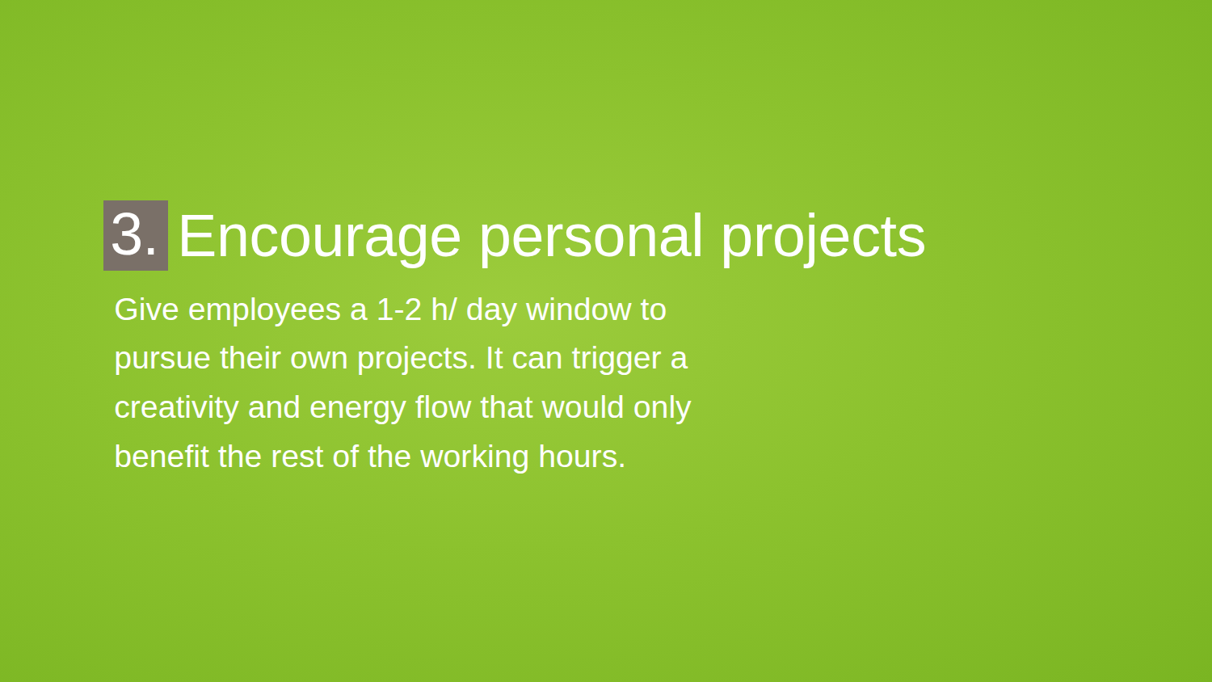3. Encourage personal projects
Give employees a 1-2 h/ day window to pursue their own projects. It can trigger a creativity and energy flow that would only benefit the rest of the working hours.